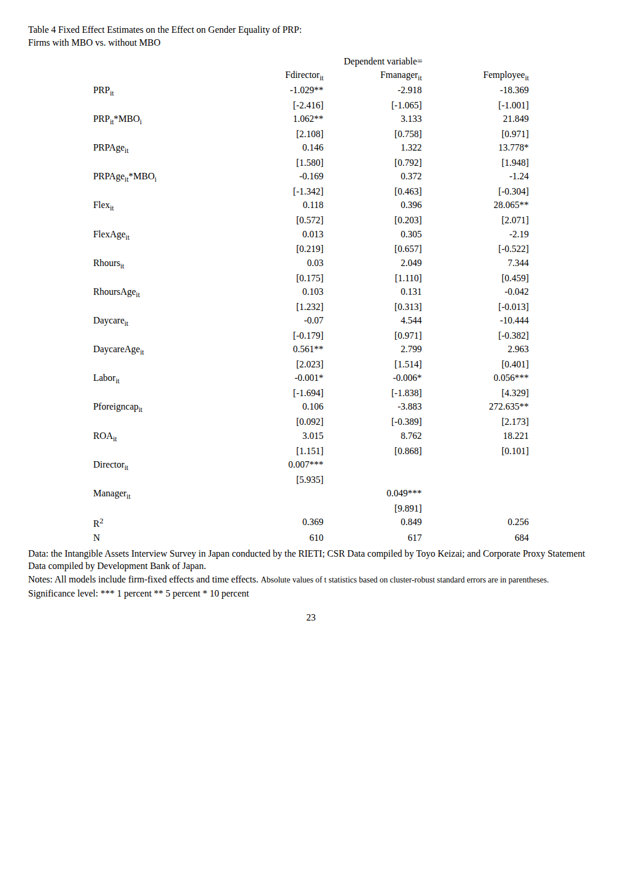Table 4 Fixed Effect Estimates on the Effect on Gender Equality of PRP:
Firms with MBO vs. without MBO
| | Dependent variable= |
| | Fdirector it | Fmanager it | Femployee it |
| PRP it | -1.029** | -2.918 | -18.369 |
| | [-2.416] | [-1.065] | [-1.001] |
| PRP it *MBO i | 1.062** | 3.133 | 21.849 |
| | [2.108] | [0.758] | [0.971] |
| PRPAge it | 0.146 | 1.322 | 13.778* |
| | [1.580] | [0.792] | [1.948] |
| PRPAge it *MBO i | -0.169 | 0.372 | -1.24 |
| | [-1.342] | [0.463] | [-0.304] |
| Flex it | 0.118 | 0.396 | 28.065** |
| | [0.572] | [0.203] | [2.071] |
| FlexAge it | 0.013 | 0.305 | -2.19 |
| | [0.219] | [0.657] | [-0.522] |
| Rhours it | 0.03 | 2.049 | 7.344 |
| | [0.175] | [1.110] | [0.459] |
| RhoursAge it | 0.103 | 0.131 | -0.042 |
| | [1.232] | [0.313] | [-0.013] |
| Daycare it | -0.07 | 4.544 | -10.444 |
| | [-0.179] | [0.971] | [-0.382] |
| DaycareAge it | 0.561** | 2.799 | 2.963 |
| | [2.023] | [1.514] | [0.401] |
| Labor it | -0.001* | -0.006* | 0.056*** |
| | [-1.694] | [-1.838] | [4.329] |
| Pforeigncap it | 0.106 | -3.883 | 272.635** |
| | [0.092] | [-0.389] | [2.173] |
| ROA it | 3.015 | 8.762 | 18.221 |
| | [1.151] | [0.868] | [0.101] |
| Director it | 0.007*** | | |
| | [5.935] | | |
| Manager it | | 0.049*** | |
| | | [9.891] | |
| R 2 | 0.369 | 0.849 | 0.256 |
| N | 610 | 617 | 684 |
Data: the Intangible Assets Interview Survey in Japan conducted by the RIETI; CSR Data compiled by Toyo Keizai; and Corporate Proxy Statement Data compiled by Development Bank of Japan.
Notes: All models include firm-fixed effects and time effects. Absolute values of t statistics based on cluster-robust standard errors are in parentheses.
Significance level: *** 1 percent ** 5 percent * 10 percent
23